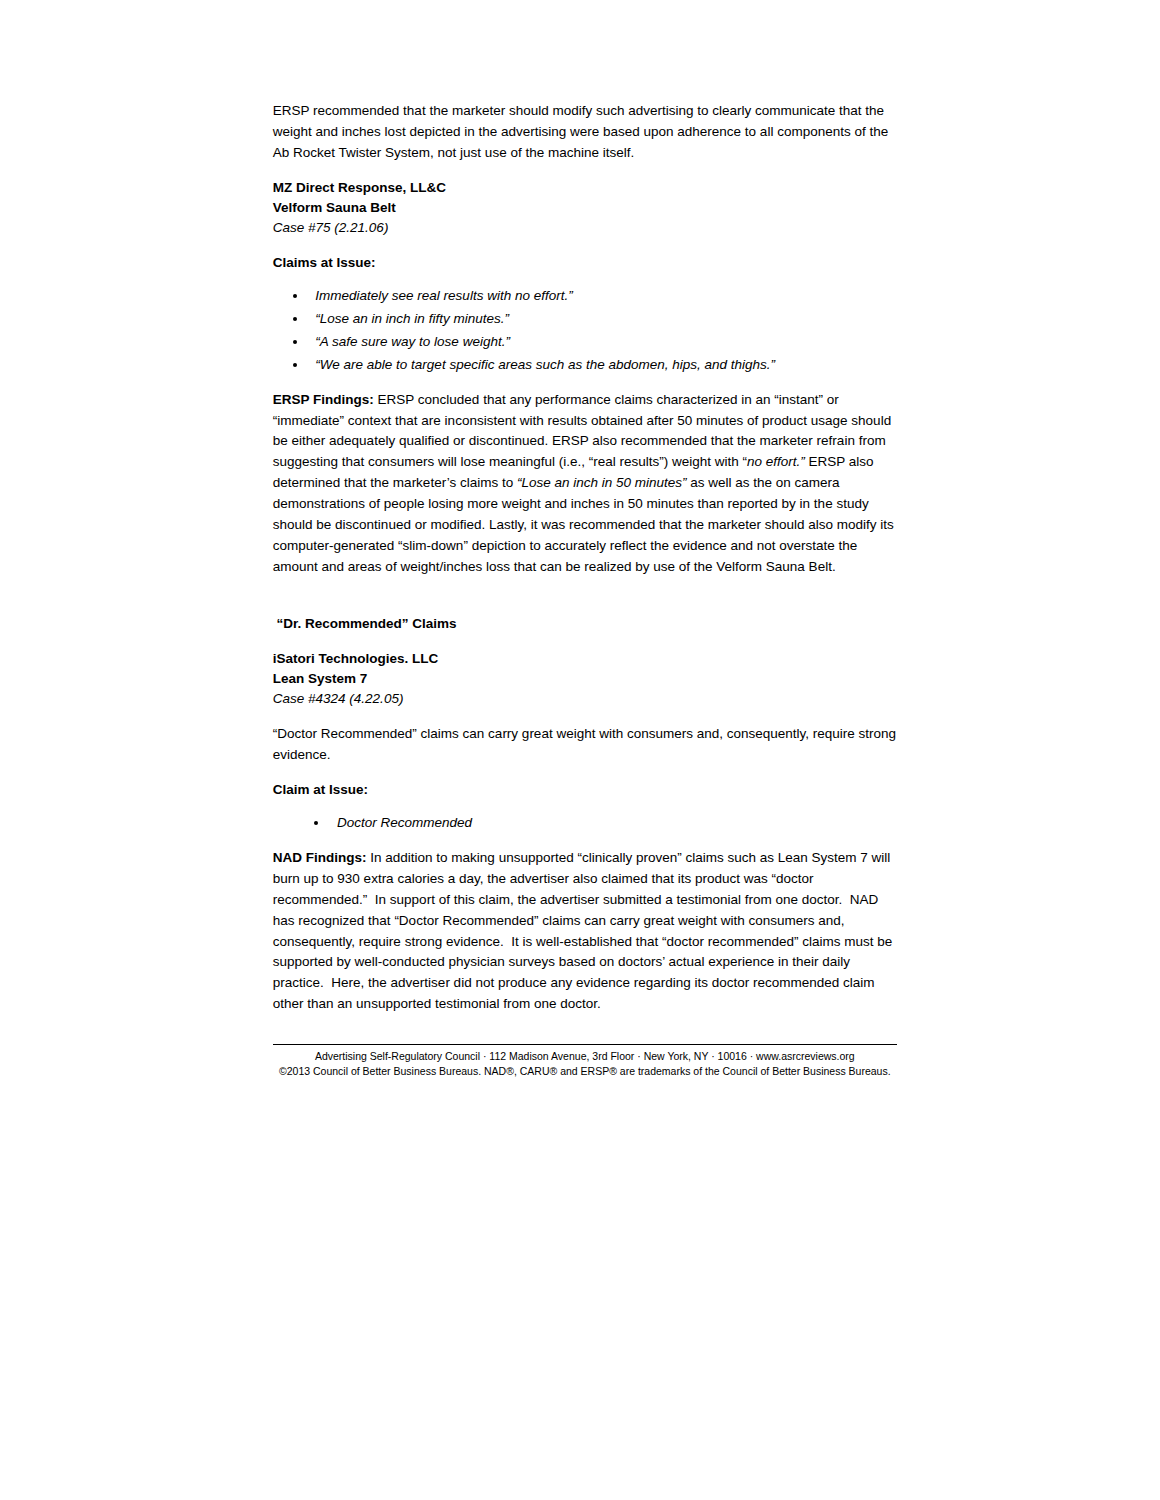ERSP recommended that the marketer should modify such advertising to clearly communicate that the weight and inches lost depicted in the advertising were based upon adherence to all components of the Ab Rocket Twister System, not just use of the machine itself.
MZ Direct Response, LL&C
Velform Sauna Belt
Case #75 (2.21.06)
Claims at Issue:
Immediately see real results with no effort.”
“Lose an in inch in fifty minutes.”
“A safe sure way to lose weight.”
“We are able to target specific areas such as the abdomen, hips, and thighs.”
ERSP Findings: ERSP concluded that any performance claims characterized in an “instant” or “immediate” context that are inconsistent with results obtained after 50 minutes of product usage should be either adequately qualified or discontinued. ERSP also recommended that the marketer refrain from suggesting that consumers will lose meaningful (i.e., “real results”) weight with “no effort.” ERSP also determined that the marketer’s claims to “Lose an inch in 50 minutes” as well as the on camera demonstrations of people losing more weight and inches in 50 minutes than reported by in the study should be discontinued or modified. Lastly, it was recommended that the marketer should also modify its computer-generated “slim-down” depiction to accurately reflect the evidence and not overstate the amount and areas of weight/inches loss that can be realized by use of the Velform Sauna Belt.
“Dr. Recommended” Claims
iSatori Technologies. LLC
Lean System 7
Case #4324 (4.22.05)
“Doctor Recommended” claims can carry great weight with consumers and, consequently, require strong evidence.
Claim at Issue:
Doctor Recommended
NAD Findings: In addition to making unsupported “clinically proven” claims such as Lean System 7 will burn up to 930 extra calories a day, the advertiser also claimed that its product was “doctor recommended.” In support of this claim, the advertiser submitted a testimonial from one doctor. NAD has recognized that “Doctor Recommended” claims can carry great weight with consumers and, consequently, require strong evidence. It is well-established that “doctor recommended” claims must be supported by well-conducted physician surveys based on doctors’ actual experience in their daily practice. Here, the advertiser did not produce any evidence regarding its doctor recommended claim other than an unsupported testimonial from one doctor.
Advertising Self-Regulatory Council · 112 Madison Avenue, 3rd Floor · New York, NY · 10016 · www.asrcreviews.org ©2013 Council of Better Business Bureaus. NAD®, CARU® and ERSP® are trademarks of the Council of Better Business Bureaus.